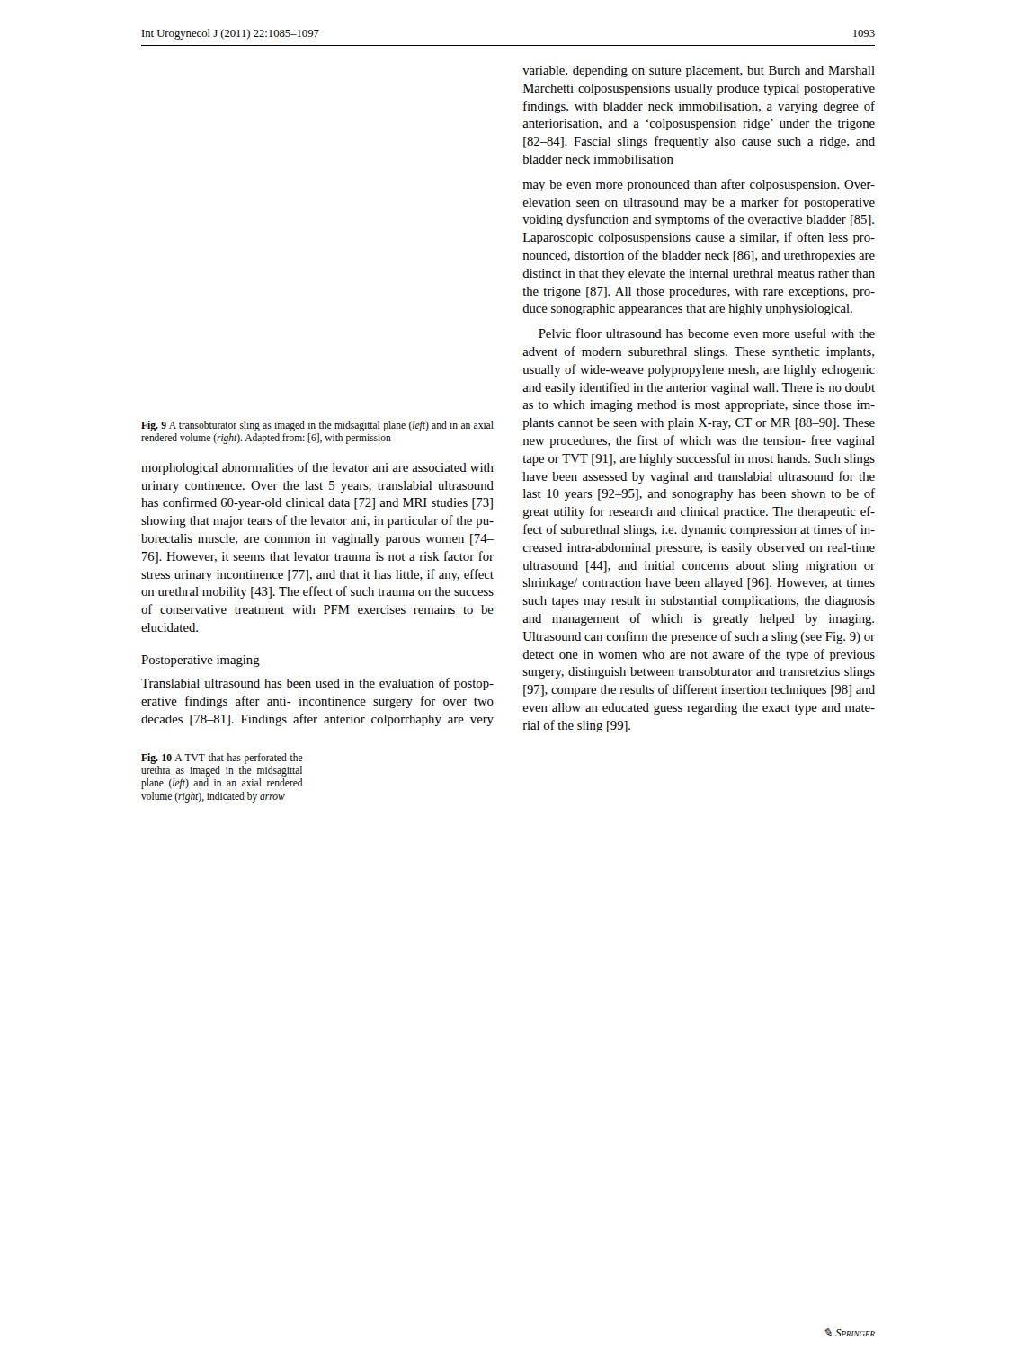Int Urogynecol J (2011) 22:1085–1097 1093
Fig. 9 A transobturator sling as imaged in the midsagittal plane (left) and in an axial rendered volume (right). Adapted from: [6], with permission
morphological abnormalities of the levator ani are associated with urinary continence. Over the last 5 years, translabial ultrasound has confirmed 60-year-old clinical data [72] and MRI studies [73] showing that major tears of the levator ani, in particular of the puborectalis muscle, are common in vaginally parous women [74–76]. However, it seems that levator trauma is not a risk factor for stress urinary incontinence [77], and that it has little, if any, effect on urethral mobility [43]. The effect of such trauma on the success of conservative treatment with PFM exercises remains to be elucidated.
Postoperative imaging
Translabial ultrasound has been used in the evaluation of postoperative findings after anti- incontinence surgery for over two decades [78–81]. Findings after anterior colporrhaphy are very variable, depending on suture placement, but Burch and Marshall Marchetti colposuspensions usually produce typical postoperative findings, with bladder neck immobilisation, a varying degree of anteriorisation, and a ‘colposuspension ridge’ under the trigone [82–84]. Fascial slings frequently also cause such a ridge, and bladder neck immobilisation
may be even more pronounced than after colposuspension. Over-elevation seen on ultrasound may be a marker for postoperative voiding dysfunction and symptoms of the overactive bladder [85]. Laparoscopic colposuspensions cause a similar, if often less pronounced, distortion of the bladder neck [86], and urethropexies are distinct in that they elevate the internal urethral meatus rather than the trigone [87]. All those procedures, with rare exceptions, produce sonographic appearances that are highly unphysiological.
Pelvic floor ultrasound has become even more useful with the advent of modern suburethral slings. These synthetic implants, usually of wide-weave polypropylene mesh, are highly echogenic and easily identified in the anterior vaginal wall. There is no doubt as to which imaging method is most appropriate, since those implants cannot be seen with plain X-ray, CT or MR [88–90]. These new procedures, the first of which was the tension- free vaginal tape or TVT [91], are highly successful in most hands. Such slings have been assessed by vaginal and translabial ultrasound for the last 10 years [92–95], and sonography has been shown to be of great utility for research and clinical practice. The therapeutic effect of suburethral slings, i.e. dynamic compression at times of increased intra-abdominal pressure, is easily observed on real-time ultrasound [44], and initial concerns about sling migration or shrinkage/ contraction have been allayed [96]. However, at times such tapes may result in substantial complications, the diagnosis and management of which is greatly helped by imaging. Ultrasound can confirm the presence of such a sling (see Fig. 9) or detect one in women who are not aware of the type of previous surgery, distinguish between transobturator and transretzius slings [97], compare the results of different insertion techniques [98] and even allow an educated guess regarding the exact type and material of the sling [99].
Fig. 10 A TVT that has perforated the urethra as imaged in the midsagittal plane (left) and in an axial rendered volume (right), indicated by arrow
✎ Springer